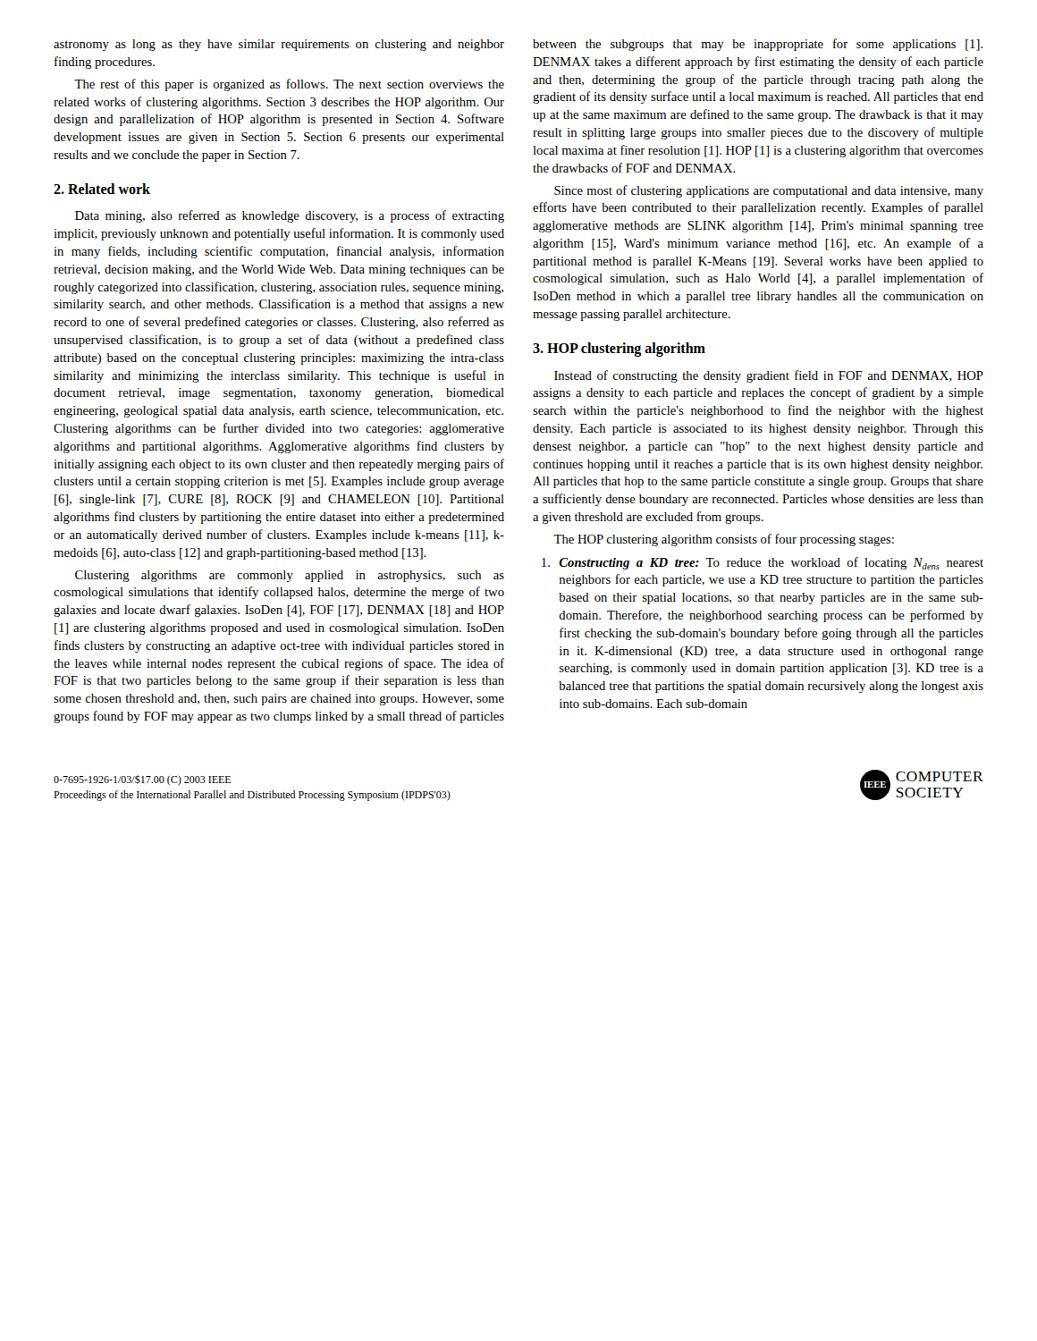astronomy as long as they have similar requirements on clustering and neighbor finding procedures.
The rest of this paper is organized as follows. The next section overviews the related works of clustering algorithms. Section 3 describes the HOP algorithm. Our design and parallelization of HOP algorithm is presented in Section 4. Software development issues are given in Section 5. Section 6 presents our experimental results and we conclude the paper in Section 7.
2. Related work
Data mining, also referred as knowledge discovery, is a process of extracting implicit, previously unknown and potentially useful information. It is commonly used in many fields, including scientific computation, financial analysis, information retrieval, decision making, and the World Wide Web. Data mining techniques can be roughly categorized into classification, clustering, association rules, sequence mining, similarity search, and other methods. Classification is a method that assigns a new record to one of several predefined categories or classes. Clustering, also referred as unsupervised classification, is to group a set of data (without a predefined class attribute) based on the conceptual clustering principles: maximizing the intra-class similarity and minimizing the interclass similarity. This technique is useful in document retrieval, image segmentation, taxonomy generation, biomedical engineering, geological spatial data analysis, earth science, telecommunication, etc. Clustering algorithms can be further divided into two categories: agglomerative algorithms and partitional algorithms. Agglomerative algorithms find clusters by initially assigning each object to its own cluster and then repeatedly merging pairs of clusters until a certain stopping criterion is met [5]. Examples include group average [6], single-link [7], CURE [8], ROCK [9] and CHAMELEON [10]. Partitional algorithms find clusters by partitioning the entire dataset into either a predetermined or an automatically derived number of clusters. Examples include k-means [11], k-medoids [6], auto-class [12] and graph-partitioning-based method [13].
Clustering algorithms are commonly applied in astrophysics, such as cosmological simulations that identify collapsed halos, determine the merge of two galaxies and locate dwarf galaxies. IsoDen [4], FOF [17], DENMAX [18] and HOP [1] are clustering algorithms proposed and used in cosmological simulation. IsoDen finds clusters by constructing an adaptive oct-tree with individual particles stored in the leaves while internal nodes represent the cubical regions of space. The idea of FOF is that two particles belong to the same group if their separation is less than some chosen threshold and, then, such pairs are chained into groups. However, some groups found by FOF may appear as two clumps linked by a small thread of particles between the subgroups that may be inappropriate for some applications [1]. DENMAX takes a different approach by first estimating the density of each particle and then, determining the group of the particle through tracing path along the gradient of its density surface until a local maximum is reached. All particles that end up at the same maximum are defined to the same group. The drawback is that it may result in splitting large groups into smaller pieces due to the discovery of multiple local maxima at finer resolution [1]. HOP [1] is a clustering algorithm that overcomes the drawbacks of FOF and DENMAX.
Since most of clustering applications are computational and data intensive, many efforts have been contributed to their parallelization recently. Examples of parallel agglomerative methods are SLINK algorithm [14], Prim's minimal spanning tree algorithm [15], Ward's minimum variance method [16], etc. An example of a partitional method is parallel K-Means [19]. Several works have been applied to cosmological simulation, such as Halo World [4], a parallel implementation of IsoDen method in which a parallel tree library handles all the communication on message passing parallel architecture.
3. HOP clustering algorithm
Instead of constructing the density gradient field in FOF and DENMAX, HOP assigns a density to each particle and replaces the concept of gradient by a simple search within the particle's neighborhood to find the neighbor with the highest density. Each particle is associated to its highest density neighbor. Through this densest neighbor, a particle can "hop" to the next highest density particle and continues hopping until it reaches a particle that is its own highest density neighbor. All particles that hop to the same particle constitute a single group. Groups that share a sufficiently dense boundary are reconnected. Particles whose densities are less than a given threshold are excluded from groups.
The HOP clustering algorithm consists of four processing stages:
Constructing a KD tree: To reduce the workload of locating Ndens nearest neighbors for each particle, we use a KD tree structure to partition the particles based on their spatial locations, so that nearby particles are in the same sub-domain. Therefore, the neighborhood searching process can be performed by first checking the sub-domain's boundary before going through all the particles in it. K-dimensional (KD) tree, a data structure used in orthogonal range searching, is commonly used in domain partition application [3]. KD tree is a balanced tree that partitions the spatial domain recursively along the longest axis into sub-domains. Each sub-domain
0-7695-1926-1/03/$17.00 (C) 2003 IEEE
Proceedings of the International Parallel and Distributed Processing Symposium (IPDPS'03)
IEEE COMPUTER
SOCIETY